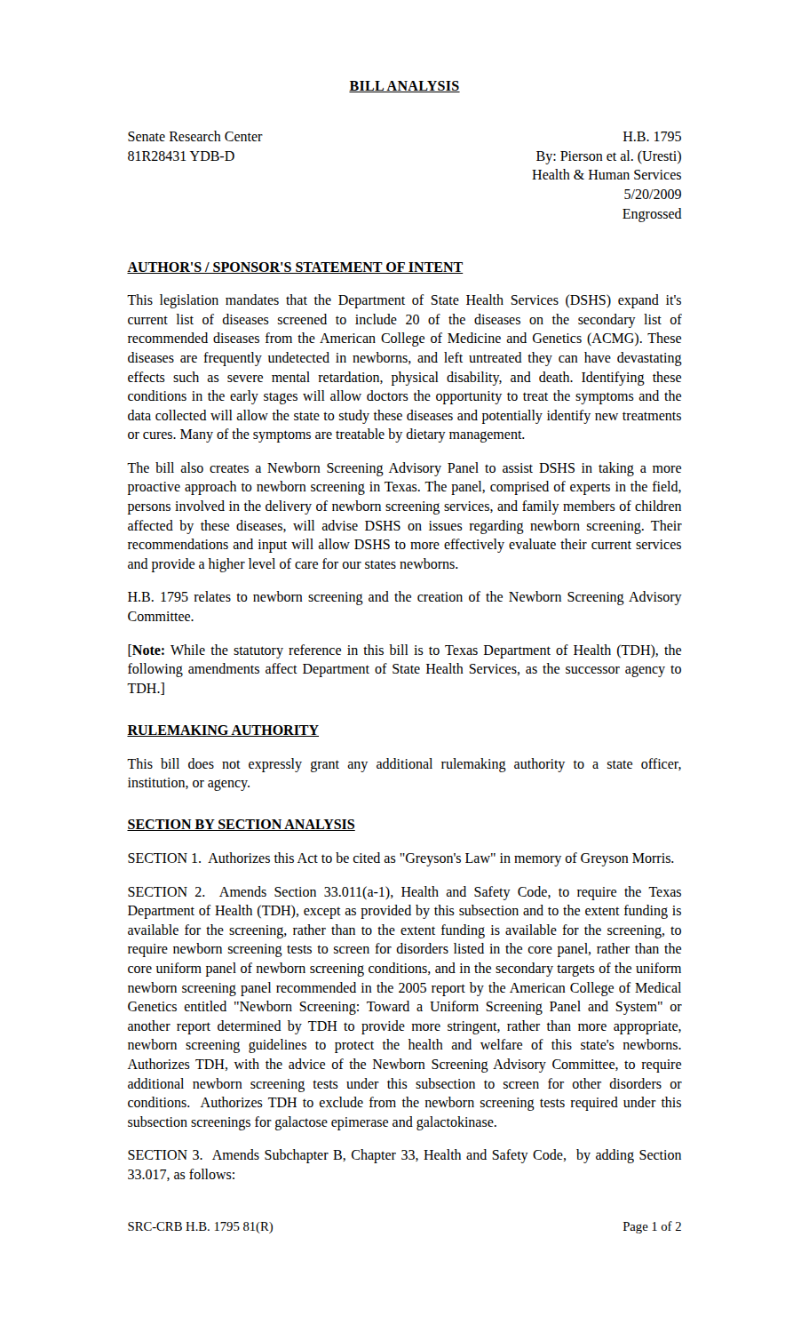BILL ANALYSIS
| Senate Research Center 81R28431 YDB-D | H.B. 1795 By: Pierson et al. (Uresti) Health & Human Services 5/20/2009 Engrossed |
AUTHOR'S / SPONSOR'S STATEMENT OF INTENT
This legislation mandates that the Department of State Health Services (DSHS) expand it's current list of diseases screened to include 20 of the diseases on the secondary list of recommended diseases from the American College of Medicine and Genetics (ACMG). These diseases are frequently undetected in newborns, and left untreated they can have devastating effects such as severe mental retardation, physical disability, and death. Identifying these conditions in the early stages will allow doctors the opportunity to treat the symptoms and the data collected will allow the state to study these diseases and potentially identify new treatments or cures. Many of the symptoms are treatable by dietary management.
The bill also creates a Newborn Screening Advisory Panel to assist DSHS in taking a more proactive approach to newborn screening in Texas. The panel, comprised of experts in the field, persons involved in the delivery of newborn screening services, and family members of children affected by these diseases, will advise DSHS on issues regarding newborn screening. Their recommendations and input will allow DSHS to more effectively evaluate their current services and provide a higher level of care for our states newborns.
H.B. 1795 relates to newborn screening and the creation of the Newborn Screening Advisory Committee.
[Note: While the statutory reference in this bill is to Texas Department of Health (TDH), the following amendments affect Department of State Health Services, as the successor agency to TDH.]
RULEMAKING AUTHORITY
This bill does not expressly grant any additional rulemaking authority to a state officer, institution, or agency.
SECTION BY SECTION ANALYSIS
SECTION 1. Authorizes this Act to be cited as "Greyson's Law" in memory of Greyson Morris.
SECTION 2. Amends Section 33.011(a-1), Health and Safety Code, to require the Texas Department of Health (TDH), except as provided by this subsection and to the extent funding is available for the screening, rather than to the extent funding is available for the screening, to require newborn screening tests to screen for disorders listed in the core panel, rather than the core uniform panel of newborn screening conditions, and in the secondary targets of the uniform newborn screening panel recommended in the 2005 report by the American College of Medical Genetics entitled "Newborn Screening: Toward a Uniform Screening Panel and System" or another report determined by TDH to provide more stringent, rather than more appropriate, newborn screening guidelines to protect the health and welfare of this state's newborns. Authorizes TDH, with the advice of the Newborn Screening Advisory Committee, to require additional newborn screening tests under this subsection to screen for other disorders or conditions. Authorizes TDH to exclude from the newborn screening tests required under this subsection screenings for galactose epimerase and galactokinase.
SECTION 3. Amends Subchapter B, Chapter 33, Health and Safety Code, by adding Section 33.017, as follows:
SRC-CRB H.B. 1795 81(R)
Page 1 of 2